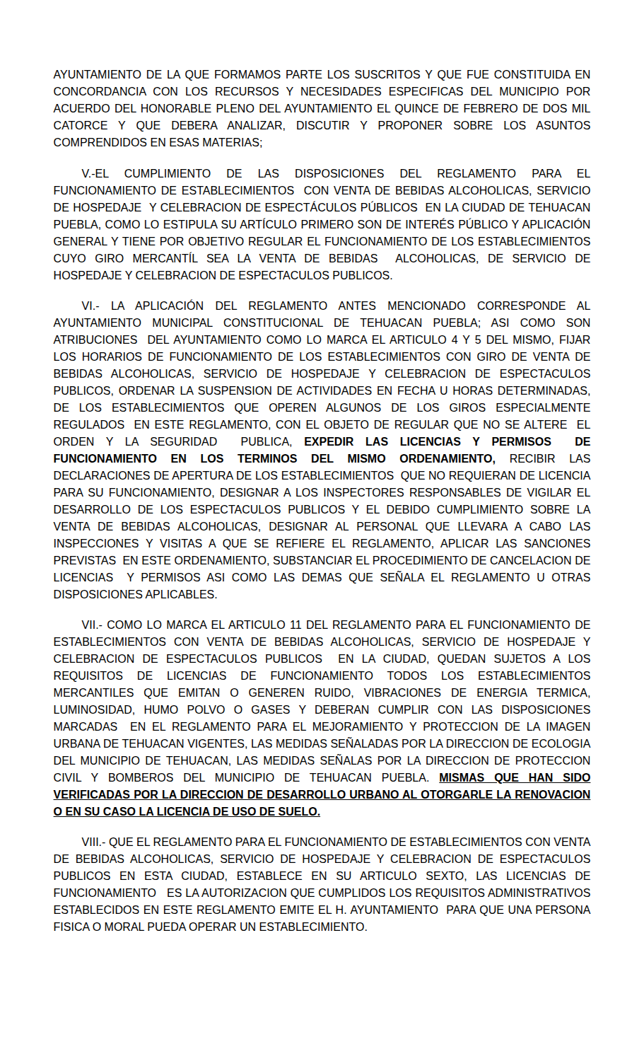AYUNTAMIENTO DE LA QUE FORMAMOS PARTE LOS SUSCRITOS Y QUE FUE CONSTITUIDA EN CONCORDANCIA CON LOS RECURSOS Y NECESIDADES ESPECIFICAS DEL MUNICIPIO POR ACUERDO DEL HONORABLE PLENO DEL AYUNTAMIENTO EL QUINCE DE FEBRERO DE DOS MIL CATORCE Y QUE DEBERA ANALIZAR, DISCUTIR Y PROPONER SOBRE LOS ASUNTOS COMPRENDIDOS EN ESAS MATERIAS;
V.-EL CUMPLIMIENTO DE LAS DISPOSICIONES DEL REGLAMENTO PARA EL FUNCIONAMIENTO DE ESTABLECIMIENTOS CON VENTA DE BEBIDAS ALCOHOLICAS, SERVICIO DE HOSPEDAJE Y CELEBRACION DE ESPECTÁCULOS PÚBLICOS EN LA CIUDAD DE TEHUACAN PUEBLA, COMO LO ESTIPULA SU ARTÍCULO PRIMERO SON DE INTERÉS PÚBLICO Y APLICACIÓN GENERAL Y TIENE POR OBJETIVO REGULAR EL FUNCIONAMIENTO DE LOS ESTABLECIMIENTOS CUYO GIRO MERCANTÍL SEA LA VENTA DE BEBIDAS ALCOHOLICAS, DE SERVICIO DE HOSPEDAJE Y CELEBRACION DE ESPECTACULOS PUBLICOS.
VI.- LA APLICACIÓN DEL REGLAMENTO ANTES MENCIONADO CORRESPONDE AL AYUNTAMIENTO MUNICIPAL CONSTITUCIONAL DE TEHUACAN PUEBLA; ASI COMO SON ATRIBUCIONES DEL AYUNTAMIENTO COMO LO MARCA EL ARTICULO 4 Y 5 DEL MISMO, FIJAR LOS HORARIOS DE FUNCIONAMIENTO DE LOS ESTABLECIMIENTOS CON GIRO DE VENTA DE BEBIDAS ALCOHOLICAS, SERVICIO DE HOSPEDAJE Y CELEBRACION DE ESPECTACULOS PUBLICOS, ORDENAR LA SUSPENSION DE ACTIVIDADES EN FECHA U HORAS DETERMINADAS, DE LOS ESTABLECIMIENTOS QUE OPEREN ALGUNOS DE LOS GIROS ESPECIALMENTE REGULADOS EN ESTE REGLAMENTO, CON EL OBJETO DE REGULAR QUE NO SE ALTERE EL ORDEN Y LA SEGURIDAD PUBLICA, EXPEDIR LAS LICENCIAS Y PERMISOS DE FUNCIONAMIENTO EN LOS TERMINOS DEL MISMO ORDENAMIENTO, RECIBIR LAS DECLARACIONES DE APERTURA DE LOS ESTABLECIMIENTOS QUE NO REQUIERAN DE LICENCIA PARA SU FUNCIONAMIENTO, DESIGNAR A LOS INSPECTORES RESPONSABLES DE VIGILAR EL DESARROLLO DE LOS ESPECTACULOS PUBLICOS Y EL DEBIDO CUMPLIMIENTO SOBRE LA VENTA DE BEBIDAS ALCOHOLICAS, DESIGNAR AL PERSONAL QUE LLEVARA A CABO LAS INSPECCIONES Y VISITAS A QUE SE REFIERE EL REGLAMENTO, APLICAR LAS SANCIONES PREVISTAS EN ESTE ORDENAMIENTO, SUBSTANCIAR EL PROCEDIMIENTO DE CANCELACION DE LICENCIAS Y PERMISOS ASI COMO LAS DEMAS QUE SEÑALA EL REGLAMENTO U OTRAS DISPOSICIONES APLICABLES.
VII.- COMO LO MARCA EL ARTICULO 11 DEL REGLAMENTO PARA EL FUNCIONAMIENTO DE ESTABLECIMIENTOS CON VENTA DE BEBIDAS ALCOHOLICAS, SERVICIO DE HOSPEDAJE Y CELEBRACION DE ESPECTACULOS PUBLICOS EN LA CIUDAD, QUEDAN SUJETOS A LOS REQUISITOS DE LICENCIAS DE FUNCIONAMIENTO TODOS LOS ESTABLECIMIENTOS MERCANTILES QUE EMITAN O GENEREN RUIDO, VIBRACIONES DE ENERGIA TERMICA, LUMINOSIDAD, HUMO POLVO O GASES Y DEBERAN CUMPLIR CON LAS DISPOSICIONES MARCADAS EN EL REGLAMENTO PARA EL MEJORAMIENTO Y PROTECCION DE LA IMAGEN URBANA DE TEHUACAN VIGENTES, LAS MEDIDAS SEÑALADAS POR LA DIRECCION DE ECOLOGIA DEL MUNICIPIO DE TEHUACAN, LAS MEDIDAS SEÑALAS POR LA DIRECCION DE PROTECCION CIVIL Y BOMBEROS DEL MUNICIPIO DE TEHUACAN PUEBLA. MISMAS QUE HAN SIDO VERIFICADAS POR LA DIRECCION DE DESARROLLO URBANO AL OTORGARLE LA RENOVACION O EN SU CASO LA LICENCIA DE USO DE SUELO.
VIII.- QUE EL REGLAMENTO PARA EL FUNCIONAMIENTO DE ESTABLECIMIENTOS CON VENTA DE BEBIDAS ALCOHOLICAS, SERVICIO DE HOSPEDAJE Y CELEBRACION DE ESPECTACULOS PUBLICOS EN ESTA CIUDAD, ESTABLECE EN SU ARTICULO SEXTO, LAS LICENCIAS DE FUNCIONAMIENTO ES LA AUTORIZACION QUE CUMPLIDOS LOS REQUISITOS ADMINISTRATIVOS ESTABLECIDOS EN ESTE REGLAMENTO EMITE EL H. AYUNTAMIENTO PARA QUE UNA PERSONA FISICA O MORAL PUEDA OPERAR UN ESTABLECIMIENTO.